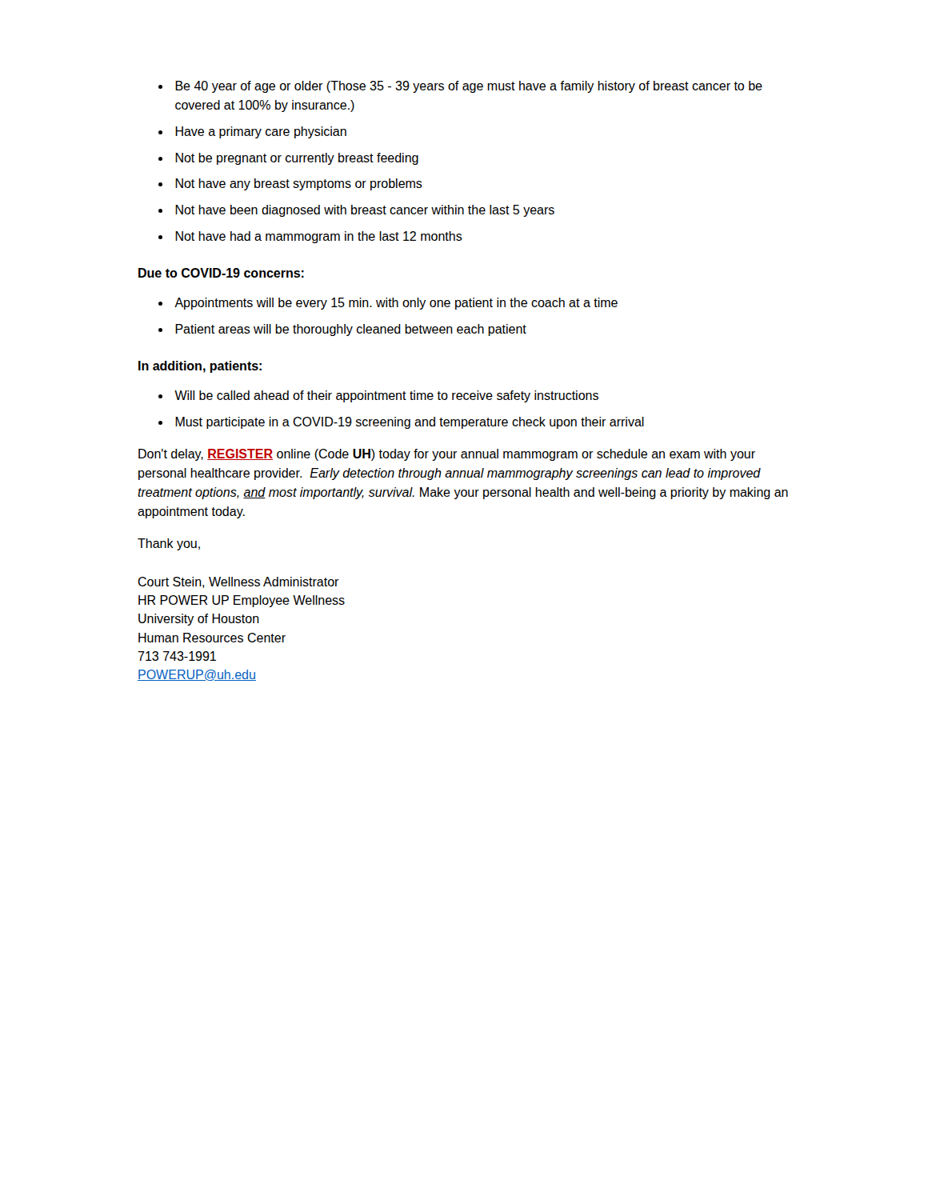Be 40 year of age or older (Those 35 - 39 years of age must have a family history of breast cancer to be covered at 100% by insurance.)
Have a primary care physician
Not be pregnant or currently breast feeding
Not have any breast symptoms or problems
Not have been diagnosed with breast cancer within the last 5 years
Not have had a mammogram in the last 12 months
Due to COVID-19 concerns:
Appointments will be every 15 min. with only one patient in the coach at a time
Patient areas will be thoroughly cleaned between each patient
In addition, patients:
Will be called ahead of their appointment time to receive safety instructions
Must participate in a COVID-19 screening and temperature check upon their arrival
Don't delay, REGISTER online (Code UH) today for your annual mammogram or schedule an exam with your personal healthcare provider. Early detection through annual mammography screenings can lead to improved treatment options, and most importantly, survival. Make your personal health and well-being a priority by making an appointment today.
Thank you,
Court Stein, Wellness Administrator
HR POWER UP Employee Wellness
University of Houston
Human Resources Center
713 743-1991
POWERUP@uh.edu